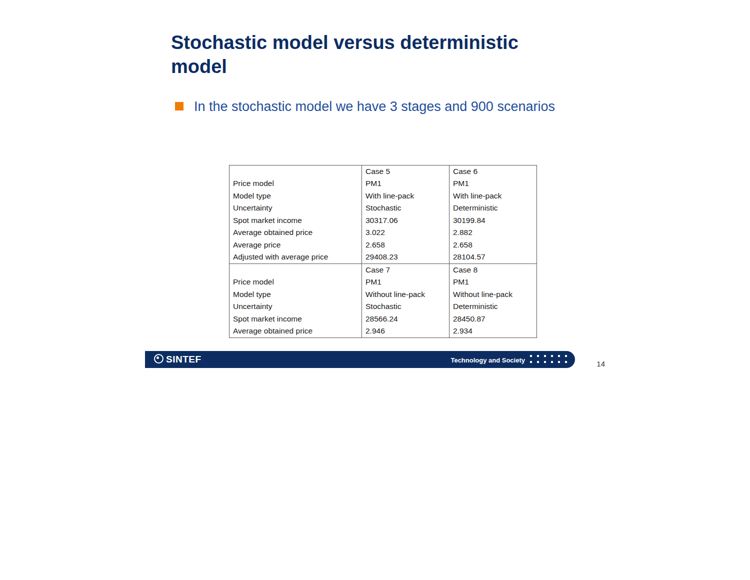Stochastic model versus deterministic model
In the stochastic model we have 3 stages and 900 scenarios
| | Case 5 | Case 6 |
| Price model | PM1 | PM1 |
| Model type | With line-pack | With line-pack |
| Uncertainty | Stochastic | Deterministic |
| Spot market income | 30317.06 | 30199.84 |
| Average obtained price | 3.022 | 2.882 |
| Average price | 2.658 | 2.658 |
| Adjusted with average price | 29408.23 | 28104.57 |
| | Case 7 | Case 8 |
| Price model | PM1 | PM1 |
| Model type | Without line-pack | Without line-pack |
| Uncertainty | Stochastic | Deterministic |
| Spot market income | 28566.24 | 28450.87 |
| Average obtained price | 2.946 | 2.934 |
SINTEF
Technology and Society
14